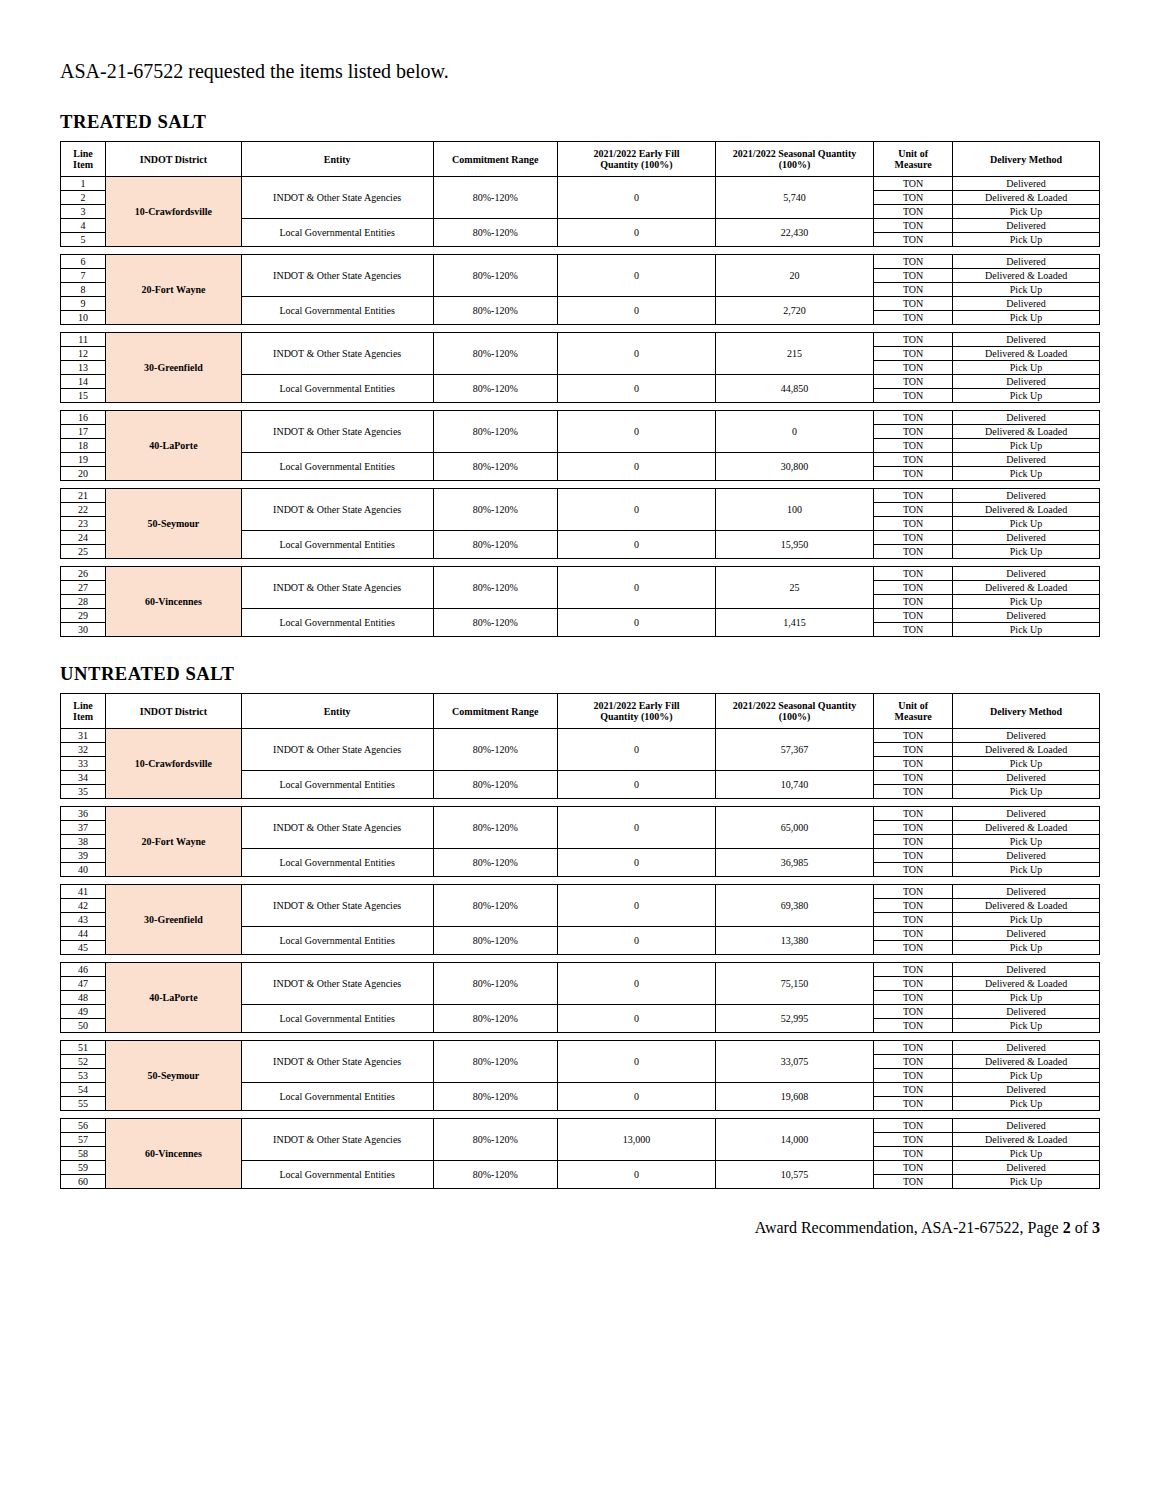ASA-21-67522 requested the items listed below.
TREATED SALT
| Line Item | INDOT District | Entity | Commitment Range | 2021/2022 Early Fill Quantity (100%) | 2021/2022 Seasonal Quantity (100%) | Unit of Measure | Delivery Method |
| --- | --- | --- | --- | --- | --- | --- | --- |
| 1 | 10-Crawfordsville | INDOT & Other State Agencies | 80%-120% | 0 | 5,740 | TON | Delivered |
| 2 | TON | Delivered & Loaded |
| 3 | TON | Pick Up |
| 4 | Local Governmental Entities | 80%-120% | 0 | 22,430 | TON | Delivered |
| 5 | TON | Pick Up |
| 6 | 20-Fort Wayne | INDOT & Other State Agencies | 80%-120% | 0 | 20 | TON | Delivered |
| 7 | TON | Delivered & Loaded |
| 8 | TON | Pick Up |
| 9 | Local Governmental Entities | 80%-120% | 0 | 2,720 | TON | Delivered |
| 10 | TON | Pick Up |
| 11 | 30-Greenfield | INDOT & Other State Agencies | 80%-120% | 0 | 215 | TON | Delivered |
| 12 | TON | Delivered & Loaded |
| 13 | TON | Pick Up |
| 14 | Local Governmental Entities | 80%-120% | 0 | 44,850 | TON | Delivered |
| 15 | TON | Pick Up |
| 16 | 40-LaPorte | INDOT & Other State Agencies | 80%-120% | 0 | 0 | TON | Delivered |
| 17 | TON | Delivered & Loaded |
| 18 | TON | Pick Up |
| 19 | Local Governmental Entities | 80%-120% | 0 | 30,800 | TON | Delivered |
| 20 | TON | Pick Up |
| 21 | 50-Seymour | INDOT & Other State Agencies | 80%-120% | 0 | 100 | TON | Delivered |
| 22 | TON | Delivered & Loaded |
| 23 | TON | Pick Up |
| 24 | Local Governmental Entities | 80%-120% | 0 | 15,950 | TON | Delivered |
| 25 | TON | Pick Up |
| 26 | 60-Vincennes | INDOT & Other State Agencies | 80%-120% | 0 | 25 | TON | Delivered |
| 27 | TON | Delivered & Loaded |
| 28 | TON | Pick Up |
| 29 | Local Governmental Entities | 80%-120% | 0 | 1,415 | TON | Delivered |
| 30 | TON | Pick Up |
UNTREATED SALT
| Line Item | INDOT District | Entity | Commitment Range | 2021/2022 Early Fill Quantity (100%) | 2021/2022 Seasonal Quantity (100%) | Unit of Measure | Delivery Method |
| --- | --- | --- | --- | --- | --- | --- | --- |
| 31 | 10-Crawfordsville | INDOT & Other State Agencies | 80%-120% | 0 | 57,367 | TON | Delivered |
| 32 | TON | Delivered & Loaded |
| 33 | TON | Pick Up |
| 34 | Local Governmental Entities | 80%-120% | 0 | 10,740 | TON | Delivered |
| 35 | TON | Pick Up |
| 36 | 20-Fort Wayne | INDOT & Other State Agencies | 80%-120% | 0 | 65,000 | TON | Delivered |
| 37 | TON | Delivered & Loaded |
| 38 | TON | Pick Up |
| 39 | Local Governmental Entities | 80%-120% | 0 | 36,985 | TON | Delivered |
| 40 | TON | Pick Up |
| 41 | 30-Greenfield | INDOT & Other State Agencies | 80%-120% | 0 | 69,380 | TON | Delivered |
| 42 | TON | Delivered & Loaded |
| 43 | TON | Pick Up |
| 44 | Local Governmental Entities | 80%-120% | 0 | 13,380 | TON | Delivered |
| 45 | TON | Pick Up |
| 46 | 40-LaPorte | INDOT & Other State Agencies | 80%-120% | 0 | 75,150 | TON | Delivered |
| 47 | TON | Delivered & Loaded |
| 48 | TON | Pick Up |
| 49 | Local Governmental Entities | 80%-120% | 0 | 52,995 | TON | Delivered |
| 50 | TON | Pick Up |
| 51 | 50-Seymour | INDOT & Other State Agencies | 80%-120% | 0 | 33,075 | TON | Delivered |
| 52 | TON | Delivered & Loaded |
| 53 | TON | Pick Up |
| 54 | Local Governmental Entities | 80%-120% | 0 | 19,608 | TON | Delivered |
| 55 | TON | Pick Up |
| 56 | 60-Vincennes | INDOT & Other State Agencies | 80%-120% | 13,000 | 14,000 | TON | Delivered |
| 57 | TON | Delivered & Loaded |
| 58 | TON | Pick Up |
| 59 | Local Governmental Entities | 80%-120% | 0 | 10,575 | TON | Delivered |
| 60 | TON | Pick Up |
Award Recommendation, ASA-21-67522, Page 2 of 3